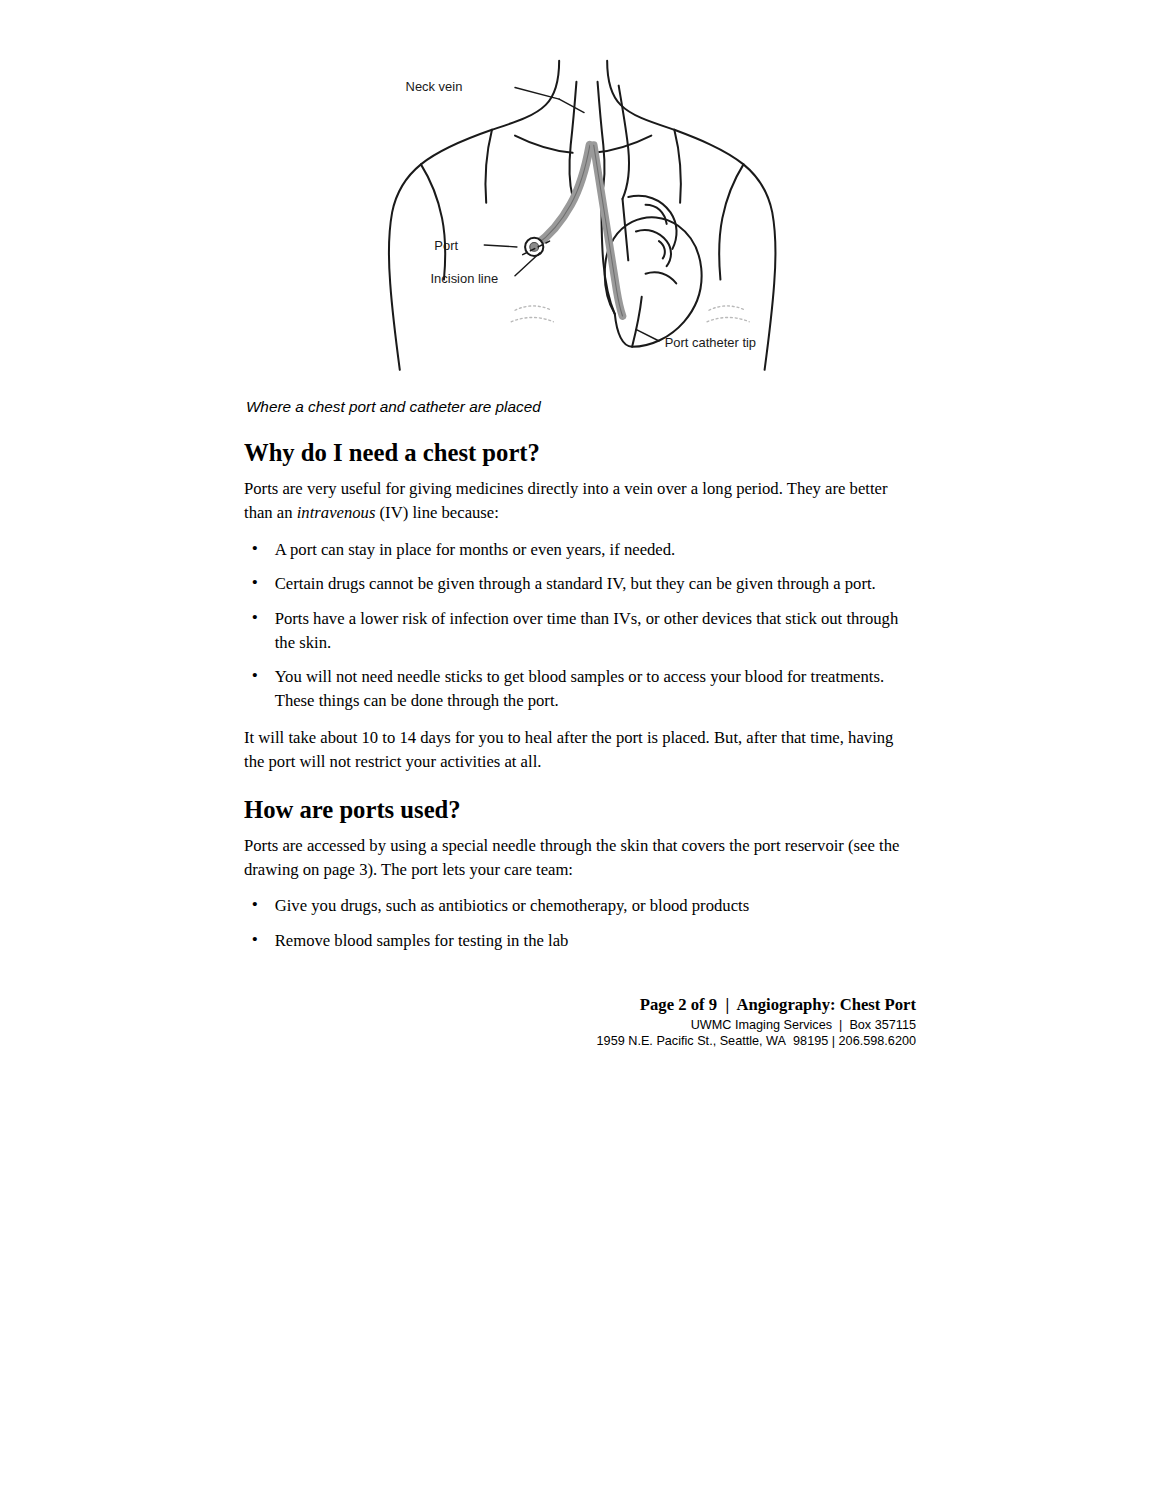Neck vein Port Incision line Port catheter tip
Where a chest port and catheter are placed
Why do I need a chest port?
Ports are very useful for giving medicines directly into a vein over a long period. They are better than an intravenous (IV) line because:
A port can stay in place for months or even years, if needed.
Certain drugs cannot be given through a standard IV, but they can be given through a port.
Ports have a lower risk of infection over time than IVs, or other devices that stick out through the skin.
You will not need needle sticks to get blood samples or to access your blood for treatments. These things can be done through the port.
It will take about 10 to 14 days for you to heal after the port is placed. But, after that time, having the port will not restrict your activities at all.
How are ports used?
Ports are accessed by using a special needle through the skin that covers the port reservoir (see the drawing on page 3). The port lets your care team:
Give you drugs, such as antibiotics or chemotherapy, or blood products
Remove blood samples for testing in the lab
Page 2 of 9 | Angiography: Chest Port
UWMC Imaging Services | Box 357115
1959 N.E. Pacific St., Seattle, WA 98195 | 206.598.6200